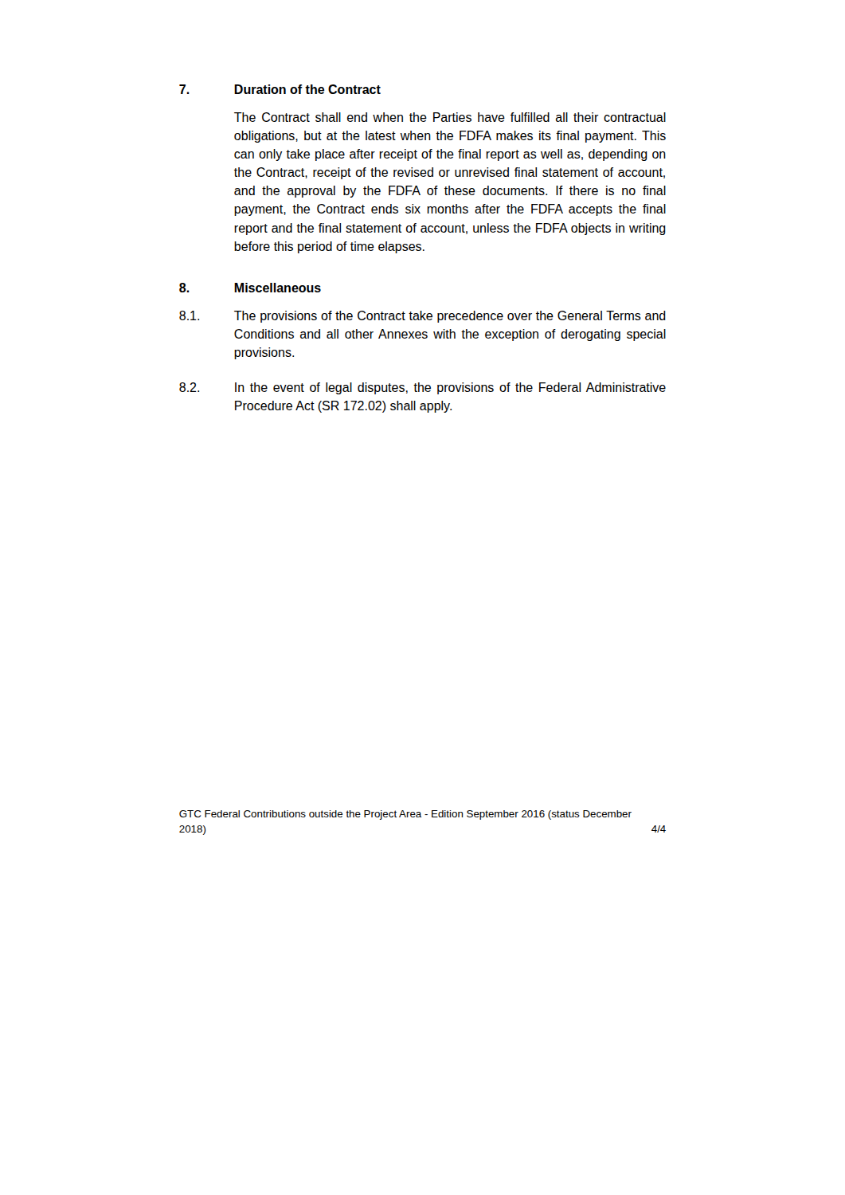7.
Duration of the Contract
The Contract shall end when the Parties have fulfilled all their contractual obligations, but at the latest when the FDFA makes its final payment. This can only take place after receipt of the final report as well as, depending on the Contract, receipt of the revised or unrevised final statement of account, and the approval by the FDFA of these documents. If there is no final payment, the Contract ends six months after the FDFA accepts the final report and the final statement of account, unless the FDFA objects in writing before this period of time elapses.
8.
Miscellaneous
8.1.
The provisions of the Contract take precedence over the General Terms and Conditions and all other Annexes with the exception of derogating special provisions.
8.2.
In the event of legal disputes, the provisions of the Federal Administrative Procedure Act (SR 172.02) shall apply.
GTC Federal Contributions outside the Project Area - Edition September 2016 (status December 2018)
4/4